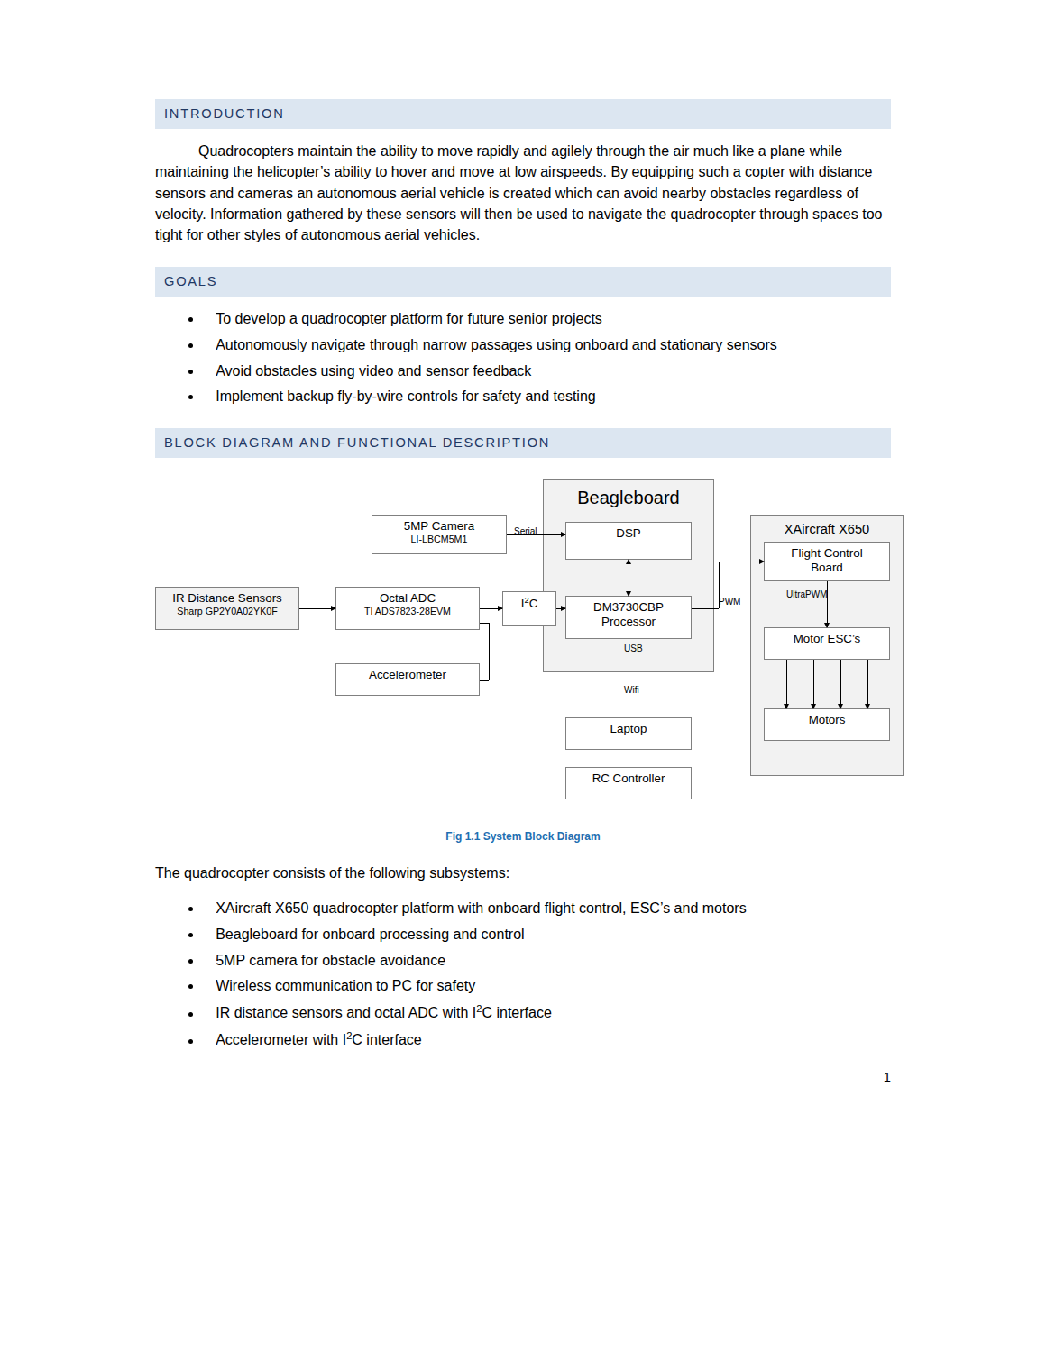Introduction
Quadrocopters maintain the ability to move rapidly and agilely through the air much like a plane while maintaining the helicopter’s ability to hover and move at low airspeeds. By equipping such a copter with distance sensors and cameras an autonomous aerial vehicle is created which can avoid nearby obstacles regardless of velocity. Information gathered by these sensors will then be used to navigate the quadrocopter through spaces too tight for other styles of autonomous aerial vehicles.
Goals
To develop a quadrocopter platform for future senior projects
Autonomously navigate through narrow passages using onboard and stationary sensors
Avoid obstacles using video and sensor feedback
Implement backup fly-by-wire controls for safety and testing
Block Diagram and Functional Description
Beagleboard
DSP
DM3730CBP
Processor
XAircraft X650
Flight Control
Board
Motor ESC’s
Motors
IR Distance SensorsSharp GP2Y0A02YK0F
Octal ADCTI ADS7823-28EVM
Accelerometer
I2C
5MP CameraLI-LBCM5M1
Laptop
RC Controller
Serial
PWM
UltraPWM
USB
Wifi
Fig 1.1 System Block Diagram
The quadrocopter consists of the following subsystems:
XAircraft X650 quadrocopter platform with onboard flight control, ESC’s and motors
Beagleboard for onboard processing and control
5MP camera for obstacle avoidance
Wireless communication to PC for safety
IR distance sensors and octal ADC with I2C interface
Accelerometer with I2C interface
1